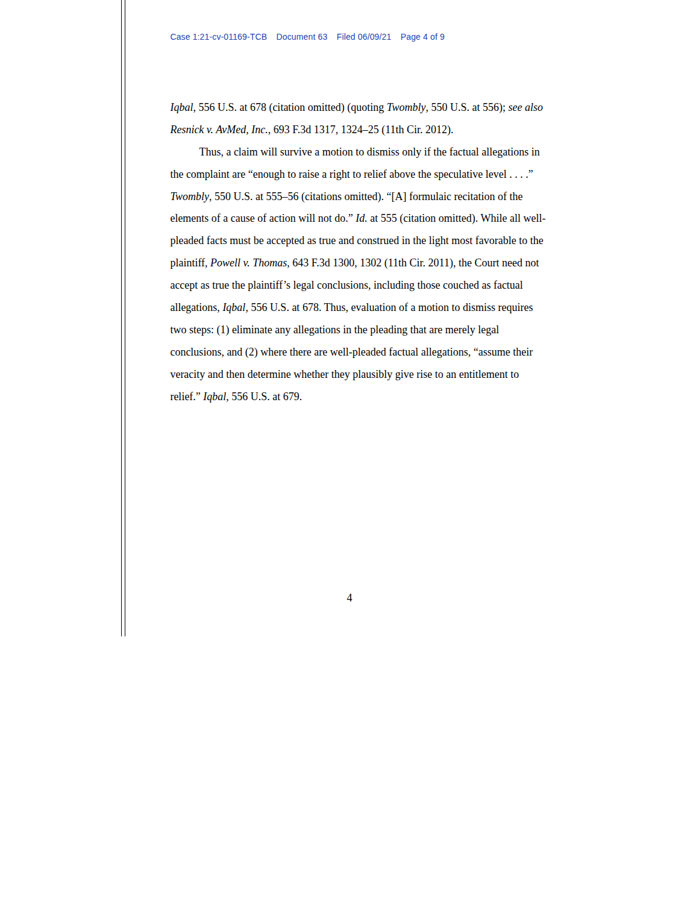Case 1:21-cv-01169-TCB Document 63 Filed 06/09/21 Page 4 of 9
Iqbal, 556 U.S. at 678 (citation omitted) (quoting Twombly, 550 U.S. at 556); see also Resnick v. AvMed, Inc., 693 F.3d 1317, 1324–25 (11th Cir. 2012).
Thus, a claim will survive a motion to dismiss only if the factual allegations in the complaint are “enough to raise a right to relief above the speculative level . . . .” Twombly, 550 U.S. at 555–56 (citations omitted). “[A] formulaic recitation of the elements of a cause of action will not do.” Id. at 555 (citation omitted). While all well-pleaded facts must be accepted as true and construed in the light most favorable to the plaintiff, Powell v. Thomas, 643 F.3d 1300, 1302 (11th Cir. 2011), the Court need not accept as true the plaintiff’s legal conclusions, including those couched as factual allegations, Iqbal, 556 U.S. at 678. Thus, evaluation of a motion to dismiss requires two steps: (1) eliminate any allegations in the pleading that are merely legal conclusions, and (2) where there are well-pleaded factual allegations, “assume their veracity and then determine whether they plausibly give rise to an entitlement to relief.” Iqbal, 556 U.S. at 679.
4